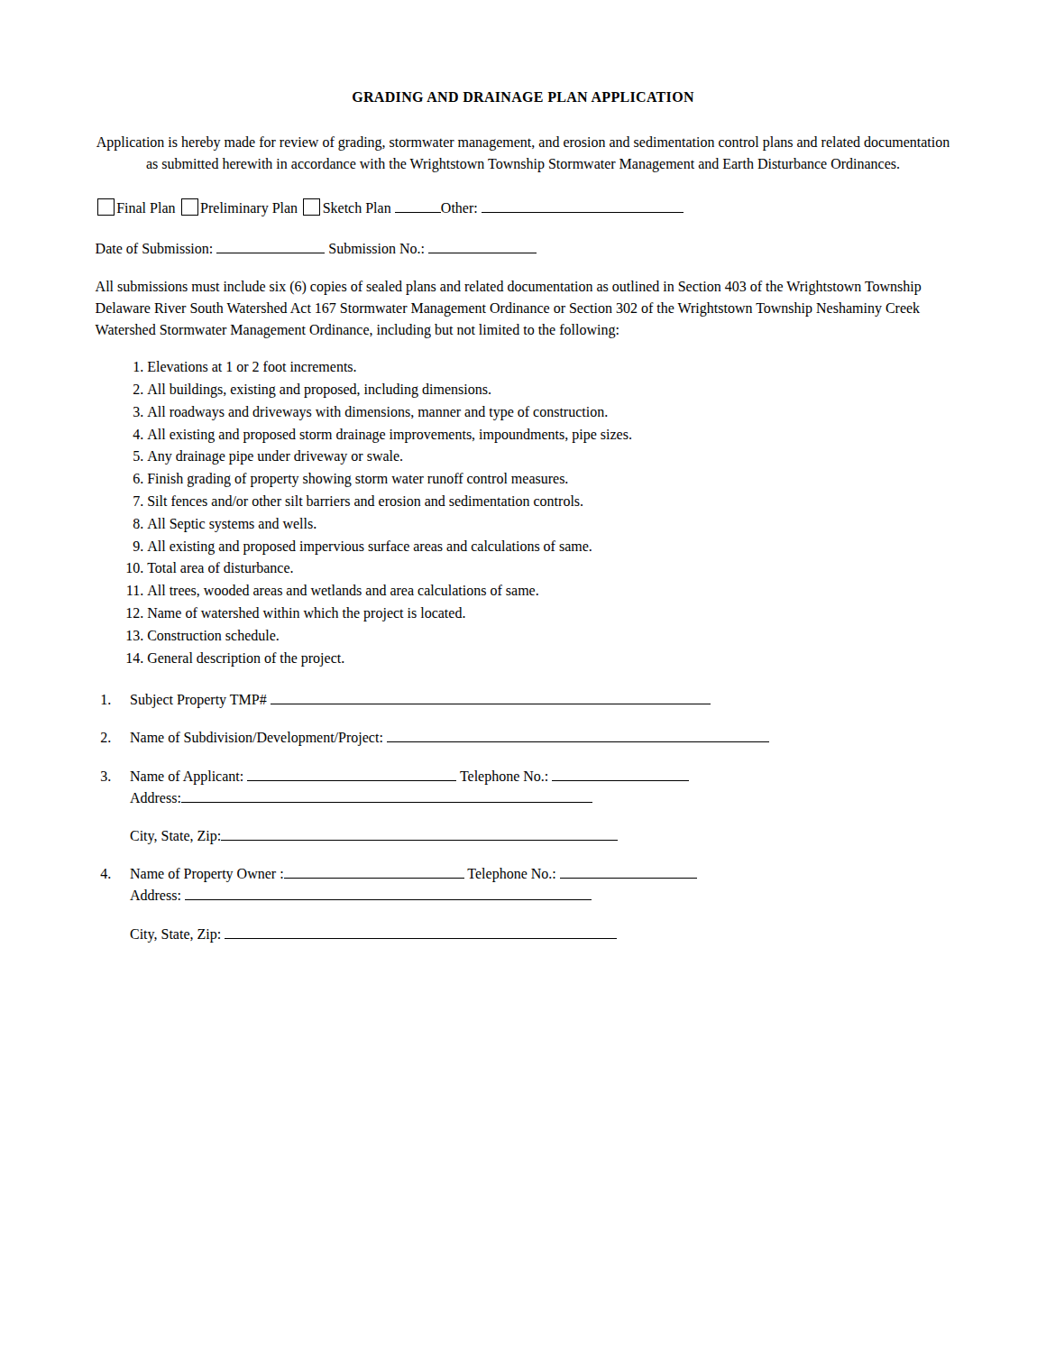GRADING AND DRAINAGE PLAN APPLICATION
Application is hereby made for review of grading, stormwater management, and erosion and sedimentation control plans and related documentation as submitted herewith in accordance with the Wrightstown Township Stormwater Management and Earth Disturbance Ordinances.
Final Plan Preliminary Plan Sketch Plan Other:
Date of Submission: Submission No.:
All submissions must include six (6) copies of sealed plans and related documentation as outlined in Section 403 of the Wrightstown Township Delaware River South Watershed Act 167 Stormwater Management Ordinance or Section 302 of the Wrightstown Township Neshaminy Creek Watershed Stormwater Management Ordinance, including but not limited to the following:
Elevations at 1 or 2 foot increments.
All buildings, existing and proposed, including dimensions.
All roadways and driveways with dimensions, manner and type of construction.
All existing and proposed storm drainage improvements, impoundments, pipe sizes.
Any drainage pipe under driveway or swale.
Finish grading of property showing storm water runoff control measures.
Silt fences and/or other silt barriers and erosion and sedimentation controls.
All Septic systems and wells.
All existing and proposed impervious surface areas and calculations of same.
Total area of disturbance.
All trees, wooded areas and wetlands and area calculations of same.
Name of watershed within which the project is located.
Construction schedule.
General description of the project.
Subject Property TMP#
Name of Subdivision/Development/Project:
Name of Applicant: Telephone No.: Address: City, State, Zip:
Name of Property Owner : Telephone No.: Address: City, State, Zip: